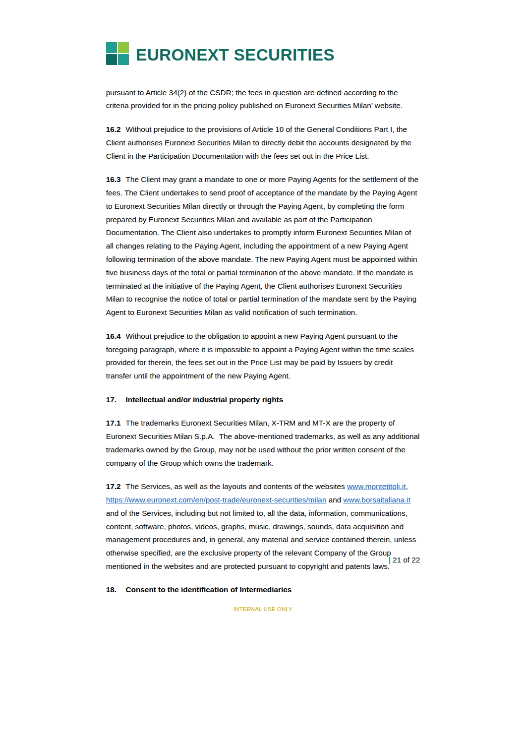EURONEXT SECURITIES
pursuant to Article 34(2) of the CSDR; the fees in question are defined according to the criteria provided for in the pricing policy published on Euronext Securities Milan’ website.
16.2 Without prejudice to the provisions of Article 10 of the General Conditions Part I, the Client authorises Euronext Securities Milan to directly debit the accounts designated by the Client in the Participation Documentation with the fees set out in the Price List.
16.3 The Client may grant a mandate to one or more Paying Agents for the settlement of the fees. The Client undertakes to send proof of acceptance of the mandate by the Paying Agent to Euronext Securities Milan directly or through the Paying Agent, by completing the form prepared by Euronext Securities Milan and available as part of the Participation Documentation. The Client also undertakes to promptly inform Euronext Securities Milan of all changes relating to the Paying Agent, including the appointment of a new Paying Agent following termination of the above mandate. The new Paying Agent must be appointed within five business days of the total or partial termination of the above mandate. If the mandate is terminated at the initiative of the Paying Agent, the Client authorises Euronext Securities Milan to recognise the notice of total or partial termination of the mandate sent by the Paying Agent to Euronext Securities Milan as valid notification of such termination.
16.4 Without prejudice to the obligation to appoint a new Paying Agent pursuant to the foregoing paragraph, where it is impossible to appoint a Paying Agent within the time scales provided for therein, the fees set out in the Price List may be paid by Issuers by credit transfer until the appointment of the new Paying Agent.
17. Intellectual and/or industrial property rights
17.1 The trademarks Euronext Securities Milan, X-TRM and MT-X are the property of Euronext Securities Milan S.p.A. The above-mentioned trademarks, as well as any additional trademarks owned by the Group, may not be used without the prior written consent of the company of the Group which owns the trademark.
17.2 The Services, as well as the layouts and contents of the websites www.montetitoli.it, https://www.euronext.com/en/post-trade/euronext-securities/milan and www.borsaitaliana.it and of the Services, including but not limited to, all the data, information, communications, content, software, photos, videos, graphs, music, drawings, sounds, data acquisition and management procedures and, in general, any material and service contained therein, unless otherwise specified, are the exclusive property of the relevant Company of the Group mentioned in the websites and are protected pursuant to copyright and patents laws.
18. Consent to the identification of Intermediaries
|21 of 22
INTERNAL USE ONLY